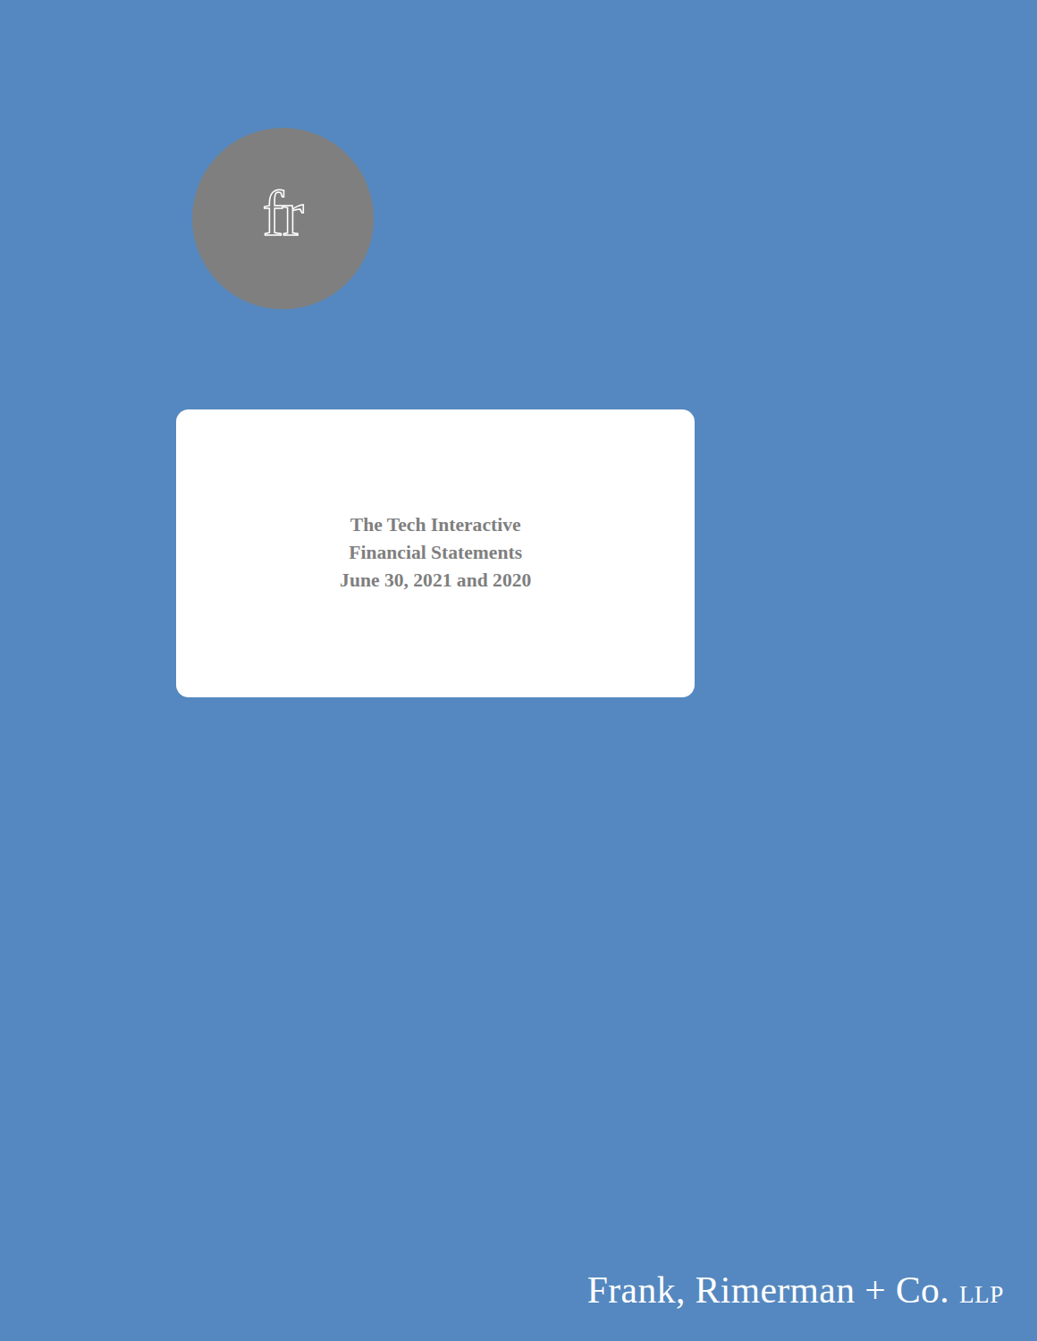fr
The Tech Interactive
Financial Statements
June 30, 2021 and 2020
Frank, Rimerman + Co. LLP